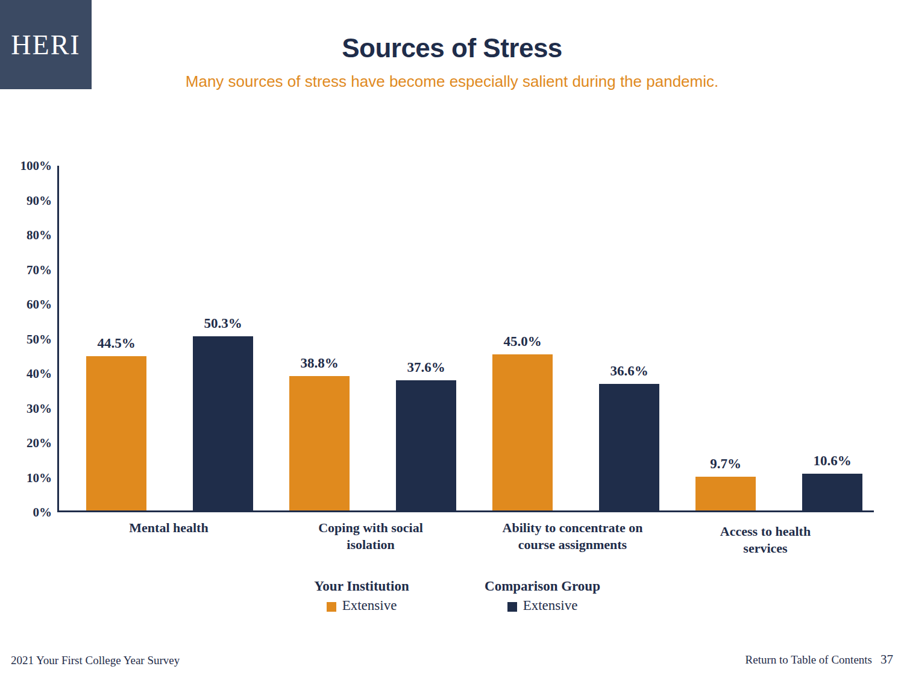HERI
Sources of Stress
Many sources of stress have become especially salient during the pandemic.
0%
10%
20%
30%
40%
50%
60%
70%
80%
90%
100%
44.5%
50.3%
38.8%
37.6%
45.0%
36.6%
9.7%
10.6%
Mental health
Coping with social
isolation
Ability to concentrate on
course assignments
Access to health
services
Your Institution Comparison Group
Extensive Extensive
2021 Your First College Year Survey
Return to Table of Contents 37